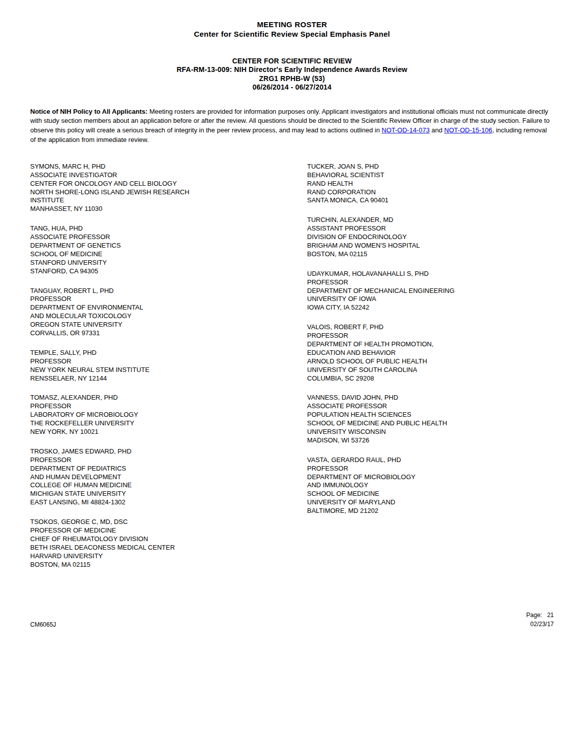MEETING ROSTER
Center for Scientific Review Special Emphasis Panel
CENTER FOR SCIENTIFIC REVIEW
RFA-RM-13-009: NIH Director's Early Independence Awards Review
ZRG1 RPHB-W (53)
06/26/2014 - 06/27/2014
Notice of NIH Policy to All Applicants: Meeting rosters are provided for information purposes only. Applicant investigators and institutional officials must not communicate directly with study section members about an application before or after the review. All questions should be directed to the Scientific Review Officer in charge of the study section. Failure to observe this policy will create a serious breach of integrity in the peer review process, and may lead to actions outlined in NOT-OD-14-073 and NOT-OD-15-106, including removal of the application from immediate review.
SYMONS, MARC H, PHD
ASSOCIATE INVESTIGATOR
CENTER FOR ONCOLOGY AND CELL BIOLOGY
NORTH SHORE-LONG ISLAND JEWISH RESEARCH
INSTITUTE
MANHASSET, NY 11030
TANG, HUA, PHD
ASSOCIATE PROFESSOR
DEPARTMENT OF GENETICS
SCHOOL OF MEDICINE
STANFORD UNIVERSITY
STANFORD, CA 94305
TANGUAY, ROBERT L, PHD
PROFESSOR
DEPARTMENT OF ENVIRONMENTAL
AND MOLECULAR TOXICOLOGY
OREGON STATE UNIVERSITY
CORVALLIS, OR 97331
TEMPLE, SALLY, PHD
PROFESSOR
NEW YORK NEURAL STEM INSTITUTE
RENSSELAER, NY 12144
TOMASZ, ALEXANDER, PHD
PROFESSOR
LABORATORY OF MICROBIOLOGY
THE ROCKEFELLER UNIVERSITY
NEW YORK, NY 10021
TROSKO, JAMES EDWARD, PHD
PROFESSOR
DEPARTMENT OF PEDIATRICS
AND HUMAN DEVELOPMENT
COLLEGE OF HUMAN MEDICINE
MICHIGAN STATE UNIVERSITY
EAST LANSING, MI 48824-1302
TSOKOS, GEORGE C, MD, DSC
PROFESSOR OF MEDICINE
CHIEF OF RHEUMATOLOGY DIVISION
BETH ISRAEL DEACONESS MEDICAL CENTER
HARVARD UNIVERSITY
BOSTON, MA 02115
TUCKER, JOAN S, PHD
BEHAVIORAL SCIENTIST
RAND HEALTH
RAND CORPORATION
SANTA MONICA, CA 90401
TURCHIN, ALEXANDER, MD
ASSISTANT PROFESSOR
DIVISION OF ENDOCRINOLOGY
BRIGHAM AND WOMEN'S HOSPITAL
BOSTON, MA 02115
UDAYKUMAR, HOLAVANAHALLI S, PHD
PROFESSOR
DEPARTMENT OF MECHANICAL ENGINEERING
UNIVERSITY OF IOWA
IOWA CITY, IA 52242
VALOIS, ROBERT F, PHD
PROFESSOR
DEPARTMENT OF HEALTH PROMOTION,
EDUCATION AND BEHAVIOR
ARNOLD SCHOOL OF PUBLIC HEALTH
UNIVERSITY OF SOUTH CAROLINA
COLUMBIA, SC 29208
VANNESS, DAVID JOHN, PHD
ASSOCIATE PROFESSOR
POPULATION HEALTH SCIENCES
SCHOOL OF MEDICINE AND PUBLIC HEALTH
UNIVERSITY WISCONSIN
MADISON, WI 53726
VASTA, GERARDO RAUL, PHD
PROFESSOR
DEPARTMENT OF MICROBIOLOGY
AND IMMUNOLOGY
SCHOOL OF MEDICINE
UNIVERSITY OF MARYLAND
BALTIMORE, MD 21202
CM6065J
Page: 21
02/23/17